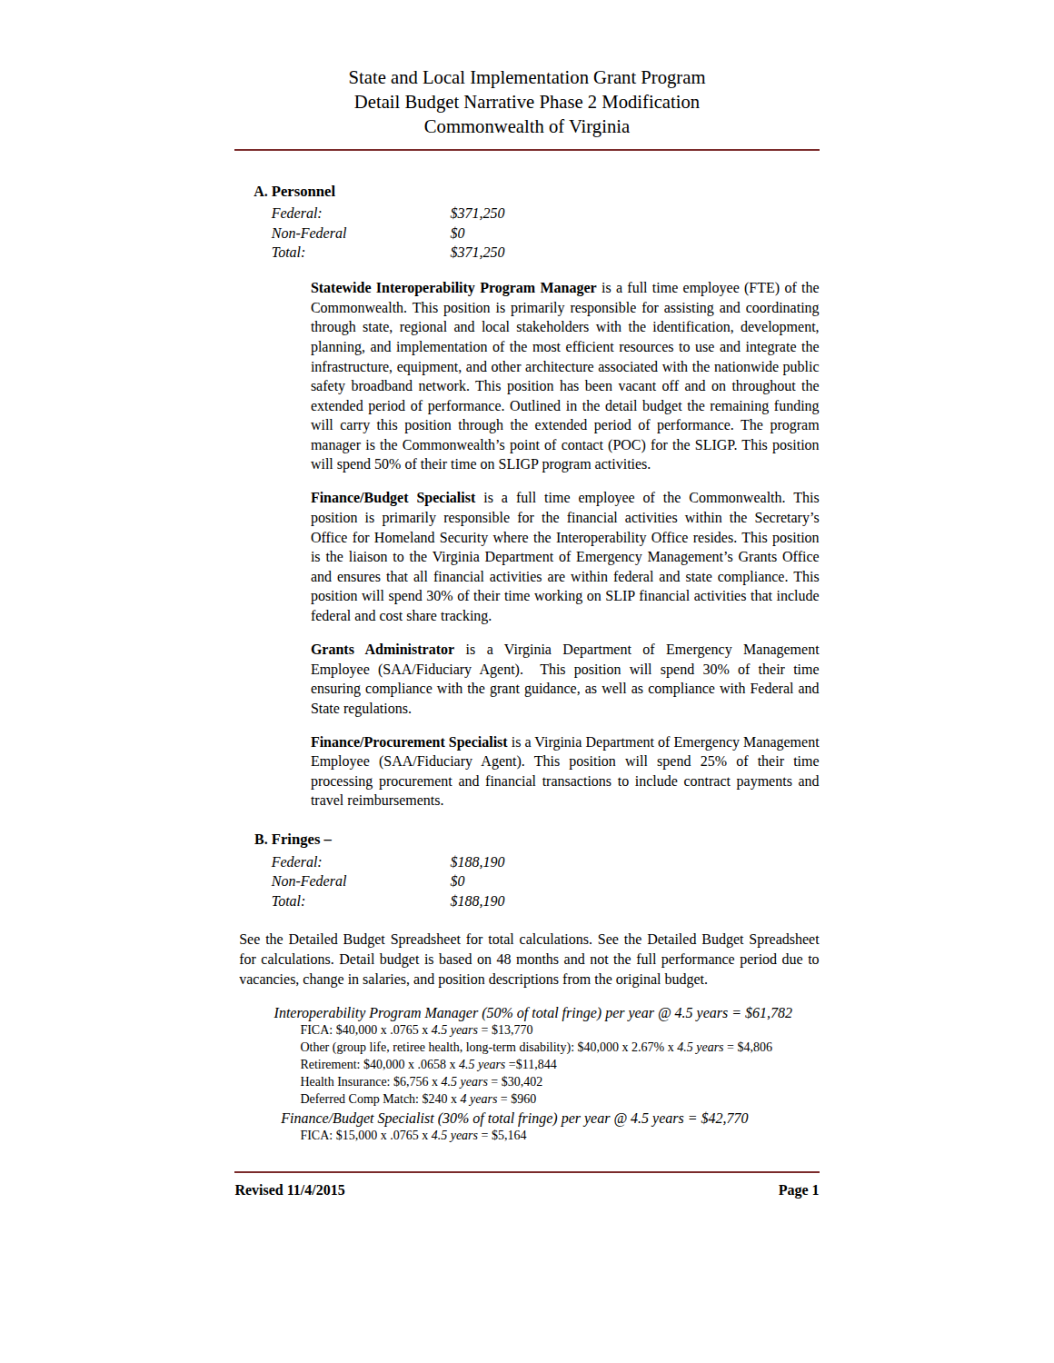State and Local Implementation Grant Program
Detail Budget Narrative Phase 2 Modification
Commonwealth of Virginia
Personnel
| Federal: | $371,250 |
| Non-Federal | $0 |
| Total: | $371,250 |
Statewide Interoperability Program Manager is a full time employee (FTE) of the Commonwealth. This position is primarily responsible for assisting and coordinating through state, regional and local stakeholders with the identification, development, planning, and implementation of the most efficient resources to use and integrate the infrastructure, equipment, and other architecture associated with the nationwide public safety broadband network. This position has been vacant off and on throughout the extended period of performance. Outlined in the detail budget the remaining funding will carry this position through the extended period of performance. The program manager is the Commonwealth’s point of contact (POC) for the SLIGP. This position will spend 50% of their time on SLIGP program activities.
Finance/Budget Specialist is a full time employee of the Commonwealth. This position is primarily responsible for the financial activities within the Secretary’s Office for Homeland Security where the Interoperability Office resides. This position is the liaison to the Virginia Department of Emergency Management’s Grants Office and ensures that all financial activities are within federal and state compliance. This position will spend 30% of their time working on SLIP financial activities that include federal and cost share tracking.
Grants Administrator is a Virginia Department of Emergency Management Employee (SAA/Fiduciary Agent). This position will spend 30% of their time ensuring compliance with the grant guidance, as well as compliance with Federal and State regulations.
Finance/Procurement Specialist is a Virginia Department of Emergency Management Employee (SAA/Fiduciary Agent). This position will spend 25% of their time processing procurement and financial transactions to include contract payments and travel reimbursements.
Fringes –
| Federal: | $188,190 |
| Non-Federal | $0 |
| Total: | $188,190 |
See the Detailed Budget Spreadsheet for total calculations. See the Detailed Budget Spreadsheet for calculations. Detail budget is based on 48 months and not the full performance period due to vacancies, change in salaries, and position descriptions from the original budget.
Interoperability Program Manager (50% of total fringe) per year @ 4.5 years = $61,782
FICA: $40,000 x .0765 x 4.5 years = $13,770
Other (group life, retiree health, long-term disability): $40,000 x 2.67% x 4.5 years = $4,806
Retirement: $40,000 x .0658 x 4.5 years =$11,844
Health Insurance: $6,756 x 4.5 years = $30,402
Deferred Comp Match: $240 x 4 years = $960
Finance/Budget Specialist (30% of total fringe) per year @ 4.5 years = $42,770
FICA: $15,000 x .0765 x 4.5 years = $5,164
Revised 11/4/2015 Page 1